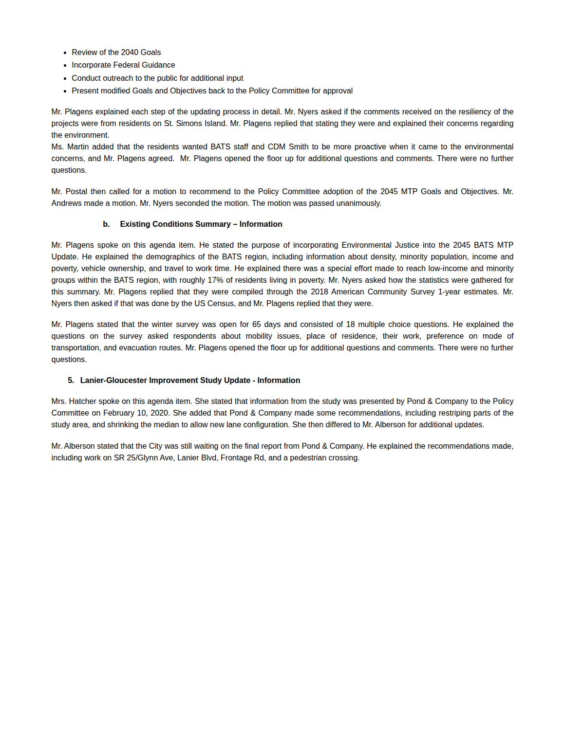Review of the 2040 Goals
Incorporate Federal Guidance
Conduct outreach to the public for additional input
Present modified Goals and Objectives back to the Policy Committee for approval
Mr. Plagens explained each step of the updating process in detail. Mr. Nyers asked if the comments received on the resiliency of the projects were from residents on St. Simons Island. Mr. Plagens replied that stating they were and explained their concerns regarding the environment.
Ms. Martin added that the residents wanted BATS staff and CDM Smith to be more proactive when it came to the environmental concerns, and Mr. Plagens agreed. Mr. Plagens opened the floor up for additional questions and comments. There were no further questions.
Mr. Postal then called for a motion to recommend to the Policy Committee adoption of the 2045 MTP Goals and Objectives. Mr. Andrews made a motion. Mr. Nyers seconded the motion. The motion was passed unanimously.
b. Existing Conditions Summary – Information
Mr. Plagens spoke on this agenda item. He stated the purpose of incorporating Environmental Justice into the 2045 BATS MTP Update. He explained the demographics of the BATS region, including information about density, minority population, income and poverty, vehicle ownership, and travel to work time. He explained there was a special effort made to reach low-income and minority groups within the BATS region, with roughly 17% of residents living in poverty. Mr. Nyers asked how the statistics were gathered for this summary. Mr. Plagens replied that they were compiled through the 2018 American Community Survey 1-year estimates. Mr. Nyers then asked if that was done by the US Census, and Mr. Plagens replied that they were.
Mr. Plagens stated that the winter survey was open for 65 days and consisted of 18 multiple choice questions. He explained the questions on the survey asked respondents about mobility issues, place of residence, their work, preference on mode of transportation, and evacuation routes. Mr. Plagens opened the floor up for additional questions and comments. There were no further questions.
5. Lanier-Gloucester Improvement Study Update - Information
Mrs. Hatcher spoke on this agenda item. She stated that information from the study was presented by Pond & Company to the Policy Committee on February 10, 2020. She added that Pond & Company made some recommendations, including restriping parts of the study area, and shrinking the median to allow new lane configuration. She then differed to Mr. Alberson for additional updates.
Mr. Alberson stated that the City was still waiting on the final report from Pond & Company. He explained the recommendations made, including work on SR 25/Glynn Ave, Lanier Blvd, Frontage Rd, and a pedestrian crossing.